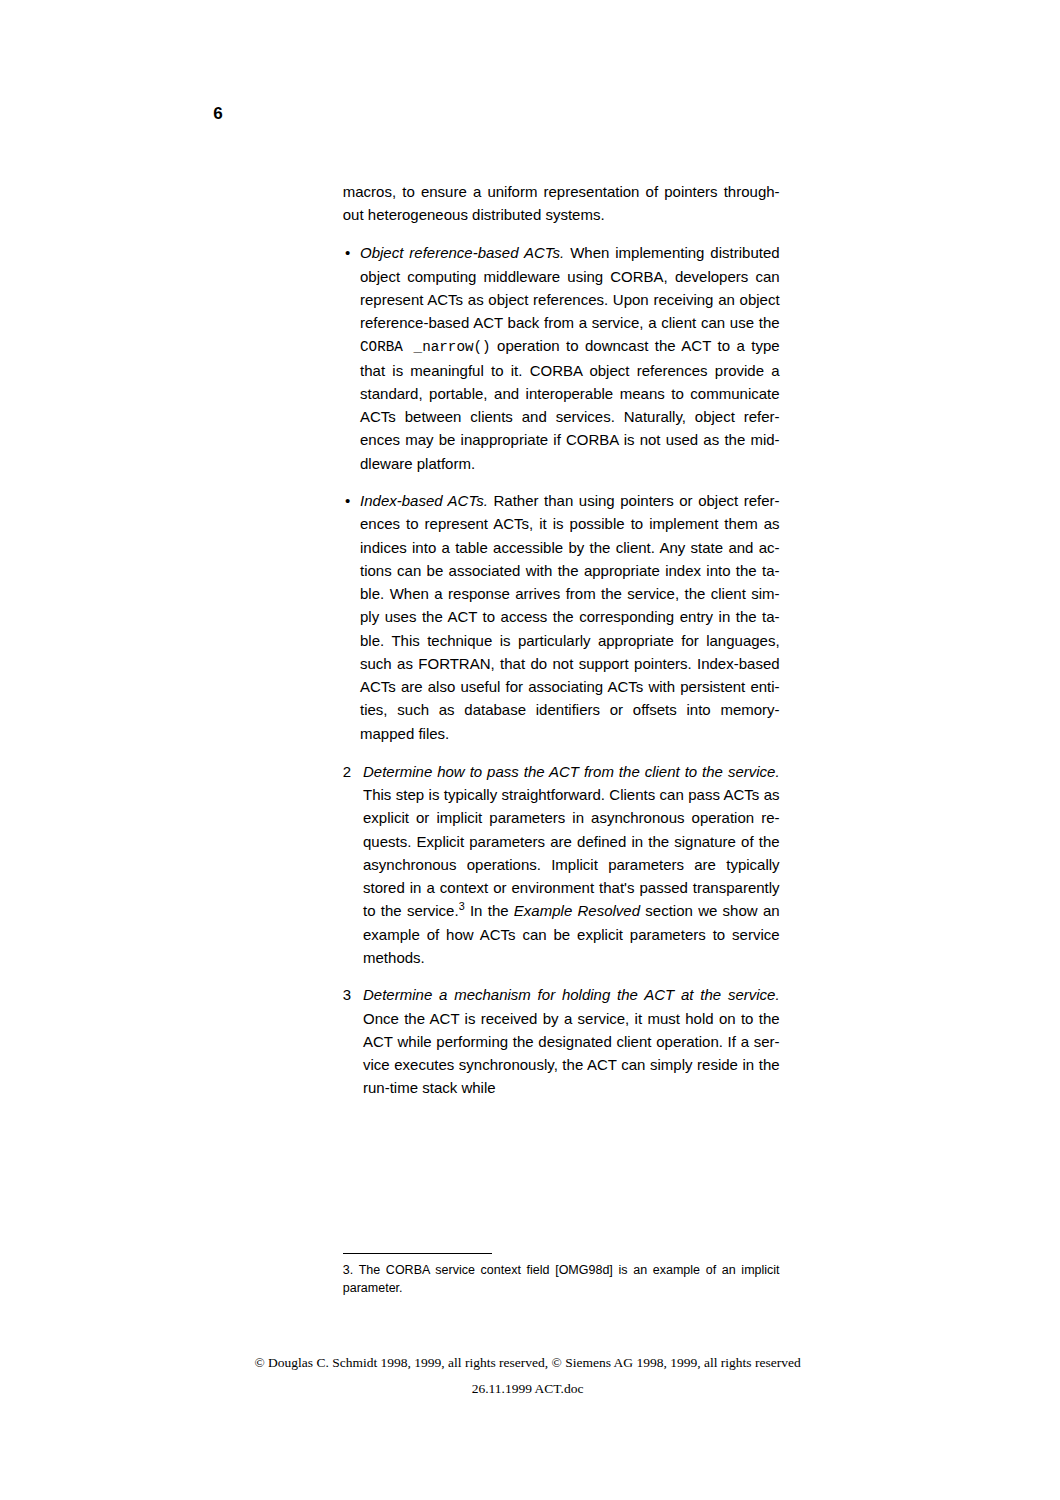6
macros, to ensure a uniform representation of pointers throughout heterogeneous distributed systems.
Object reference-based ACTs. When implementing distributed object computing middleware using CORBA, developers can represent ACTs as object references. Upon receiving an object reference-based ACT back from a service, a client can use the CORBA _narrow() operation to downcast the ACT to a type that is meaningful to it. CORBA object references provide a standard, portable, and interoperable means to communicate ACTs between clients and services. Naturally, object references may be inappropriate if CORBA is not used as the middleware platform.
Index-based ACTs. Rather than using pointers or object references to represent ACTs, it is possible to implement them as indices into a table accessible by the client. Any state and actions can be associated with the appropriate index into the table. When a response arrives from the service, the client simply uses the ACT to access the corresponding entry in the table. This technique is particularly appropriate for languages, such as FORTRAN, that do not support pointers. Index-based ACTs are also useful for associating ACTs with persistent entities, such as database identifiers or offsets into memory-mapped files.
Determine how to pass the ACT from the client to the service. This step is typically straightforward. Clients can pass ACTs as explicit or implicit parameters in asynchronous operation requests. Explicit parameters are defined in the signature of the asynchronous operations. Implicit parameters are typically stored in a context or environment that's passed transparently to the service.3 In the Example Resolved section we show an example of how ACTs can be explicit parameters to service methods.
Determine a mechanism for holding the ACT at the service. Once the ACT is received by a service, it must hold on to the ACT while performing the designated client operation. If a service executes synchronously, the ACT can simply reside in the run-time stack while
3. The CORBA service context field [OMG98d] is an example of an implicit parameter.
© Douglas C. Schmidt 1998, 1999, all rights reserved, © Siemens AG 1998, 1999, all rights reserved 26.11.1999 ACT.doc